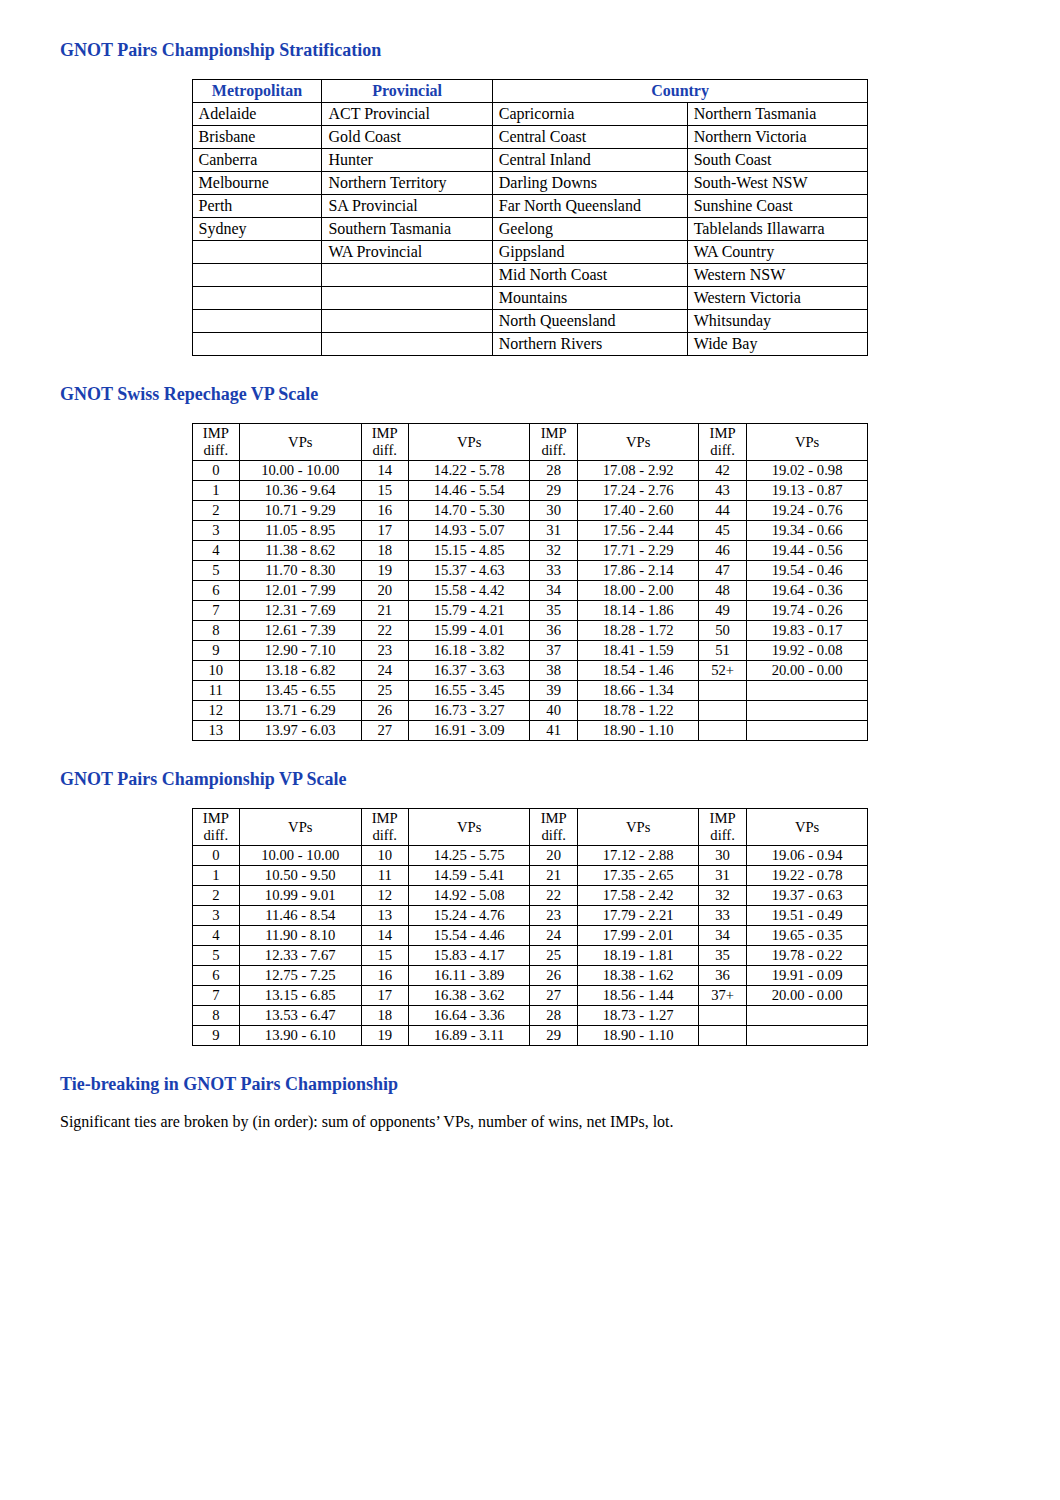GNOT Pairs Championship Stratification
| Metropolitan | Provincial | Country |
| --- | --- | --- |
| Adelaide | ACT Provincial | Capricornia | Northern Tasmania |
| Brisbane | Gold Coast | Central Coast | Northern Victoria |
| Canberra | Hunter | Central Inland | South Coast |
| Melbourne | Northern Territory | Darling Downs | South-West NSW |
| Perth | SA Provincial | Far North Queensland | Sunshine Coast |
| Sydney | Southern Tasmania | Geelong | Tablelands Illawarra |
| | WA Provincial | Gippsland | WA Country |
| | | Mid North Coast | Western NSW |
| | | Mountains | Western Victoria |
| | | North Queensland | Whitsunday |
| | | Northern Rivers | Wide Bay |
GNOT Swiss Repechage VP Scale
| IMP diff. | VPs | IMP diff. | VPs | IMP diff. | VPs | IMP diff. | VPs |
| --- | --- | --- | --- | --- | --- | --- | --- |
| 0 | 10.00 - 10.00 | 14 | 14.22 - 5.78 | 28 | 17.08 - 2.92 | 42 | 19.02 - 0.98 |
| 1 | 10.36 - 9.64 | 15 | 14.46 - 5.54 | 29 | 17.24 - 2.76 | 43 | 19.13 - 0.87 |
| 2 | 10.71 - 9.29 | 16 | 14.70 - 5.30 | 30 | 17.40 - 2.60 | 44 | 19.24 - 0.76 |
| 3 | 11.05 - 8.95 | 17 | 14.93 - 5.07 | 31 | 17.56 - 2.44 | 45 | 19.34 - 0.66 |
| 4 | 11.38 - 8.62 | 18 | 15.15 - 4.85 | 32 | 17.71 - 2.29 | 46 | 19.44 - 0.56 |
| 5 | 11.70 - 8.30 | 19 | 15.37 - 4.63 | 33 | 17.86 - 2.14 | 47 | 19.54 - 0.46 |
| 6 | 12.01 - 7.99 | 20 | 15.58 - 4.42 | 34 | 18.00 - 2.00 | 48 | 19.64 - 0.36 |
| 7 | 12.31 - 7.69 | 21 | 15.79 - 4.21 | 35 | 18.14 - 1.86 | 49 | 19.74 - 0.26 |
| 8 | 12.61 - 7.39 | 22 | 15.99 - 4.01 | 36 | 18.28 - 1.72 | 50 | 19.83 - 0.17 |
| 9 | 12.90 - 7.10 | 23 | 16.18 - 3.82 | 37 | 18.41 - 1.59 | 51 | 19.92 - 0.08 |
| 10 | 13.18 - 6.82 | 24 | 16.37 - 3.63 | 38 | 18.54 - 1.46 | 52+ | 20.00 - 0.00 |
| 11 | 13.45 - 6.55 | 25 | 16.55 - 3.45 | 39 | 18.66 - 1.34 | | |
| 12 | 13.71 - 6.29 | 26 | 16.73 - 3.27 | 40 | 18.78 - 1.22 | | |
| 13 | 13.97 - 6.03 | 27 | 16.91 - 3.09 | 41 | 18.90 - 1.10 | | |
GNOT Pairs Championship VP Scale
| IMP diff. | VPs | IMP diff. | VPs | IMP diff. | VPs | IMP diff. | VPs |
| --- | --- | --- | --- | --- | --- | --- | --- |
| 0 | 10.00 - 10.00 | 10 | 14.25 - 5.75 | 20 | 17.12 - 2.88 | 30 | 19.06 - 0.94 |
| 1 | 10.50 - 9.50 | 11 | 14.59 - 5.41 | 21 | 17.35 - 2.65 | 31 | 19.22 - 0.78 |
| 2 | 10.99 - 9.01 | 12 | 14.92 - 5.08 | 22 | 17.58 - 2.42 | 32 | 19.37 - 0.63 |
| 3 | 11.46 - 8.54 | 13 | 15.24 - 4.76 | 23 | 17.79 - 2.21 | 33 | 19.51 - 0.49 |
| 4 | 11.90 - 8.10 | 14 | 15.54 - 4.46 | 24 | 17.99 - 2.01 | 34 | 19.65 - 0.35 |
| 5 | 12.33 - 7.67 | 15 | 15.83 - 4.17 | 25 | 18.19 - 1.81 | 35 | 19.78 - 0.22 |
| 6 | 12.75 - 7.25 | 16 | 16.11 - 3.89 | 26 | 18.38 - 1.62 | 36 | 19.91 - 0.09 |
| 7 | 13.15 - 6.85 | 17 | 16.38 - 3.62 | 27 | 18.56 - 1.44 | 37+ | 20.00 - 0.00 |
| 8 | 13.53 - 6.47 | 18 | 16.64 - 3.36 | 28 | 18.73 - 1.27 | | |
| 9 | 13.90 - 6.10 | 19 | 16.89 - 3.11 | 29 | 18.90 - 1.10 | | |
Tie-breaking in GNOT Pairs Championship
Significant ties are broken by (in order): sum of opponents’ VPs, number of wins, net IMPs, lot.